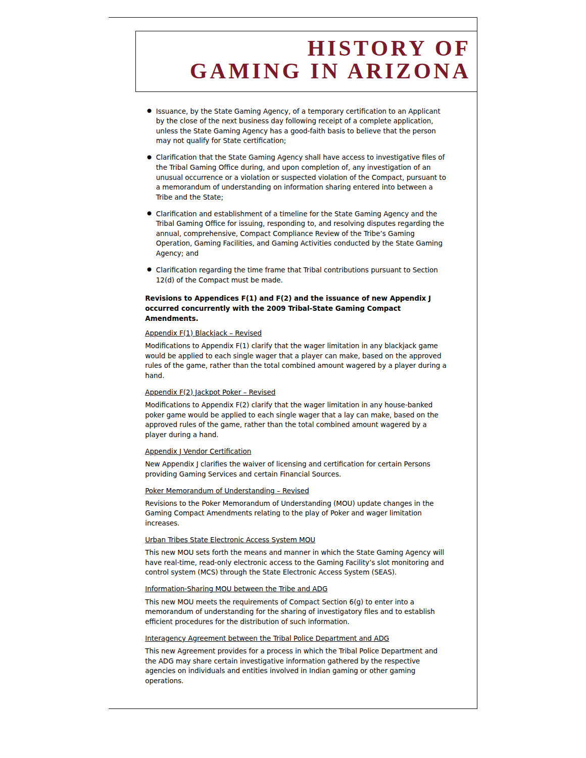HISTORY OF
GAMING IN ARIZONA
Issuance, by the State Gaming Agency, of a temporary certification to an Applicant by the close of the next business day following receipt of a complete application, unless the State Gaming Agency has a good-faith basis to believe that the person may not qualify for State certification;
Clarification that the State Gaming Agency shall have access to investigative files of the Tribal Gaming Office during, and upon completion of, any investigation of an unusual occurrence or a violation or suspected violation of the Compact, pursuant to a memorandum of understanding on information sharing entered into between a Tribe and the State;
Clarification and establishment of a timeline for the State Gaming Agency and the Tribal Gaming Office for issuing, responding to, and resolving disputes regarding the annual, comprehensive, Compact Compliance Review of the Tribe’s Gaming Operation, Gaming Facilities, and Gaming Activities conducted by the State Gaming Agency; and
Clarification regarding the time frame that Tribal contributions pursuant to Section 12(d) of the Compact must be made.
Revisions to Appendices F(1) and F(2) and the issuance of new Appendix J occurred concurrently with the 2009 Tribal-State Gaming Compact Amendments.
Appendix F(1) Blackjack – Revised
Modifications to Appendix F(1) clarify that the wager limitation in any blackjack game would be applied to each single wager that a player can make, based on the approved rules of the game, rather than the total combined amount wagered by a player during a hand.
Appendix F(2) Jackpot Poker – Revised
Modifications to Appendix F(2) clarify that the wager limitation in any house-banked poker game would be applied to each single wager that a lay can make, based on the approved rules of the game, rather than the total combined amount wagered by a player during a hand.
Appendix J Vendor Certification
New Appendix J clarifies the waiver of licensing and certification for certain Persons providing Gaming Services and certain Financial Sources.
Poker Memorandum of Understanding – Revised
Revisions to the Poker Memorandum of Understanding (MOU) update changes in the Gaming Compact Amendments relating to the play of Poker and wager limitation increases.
Urban Tribes State Electronic Access System MOU
This new MOU sets forth the means and manner in which the State Gaming Agency will have real-time, read-only electronic access to the Gaming Facility’s slot monitoring and control system (MCS) through the State Electronic Access System (SEAS).
Information-Sharing MOU between the Tribe and ADG
This new MOU meets the requirements of Compact Section 6(g) to enter into a memorandum of understanding for the sharing of investigatory files and to establish efficient procedures for the distribution of such information.
Interagency Agreement between the Tribal Police Department and ADG
This new Agreement provides for a process in which the Tribal Police Department and the ADG may share certain investigative information gathered by the respective agencies on individuals and entities involved in Indian gaming or other gaming operations.